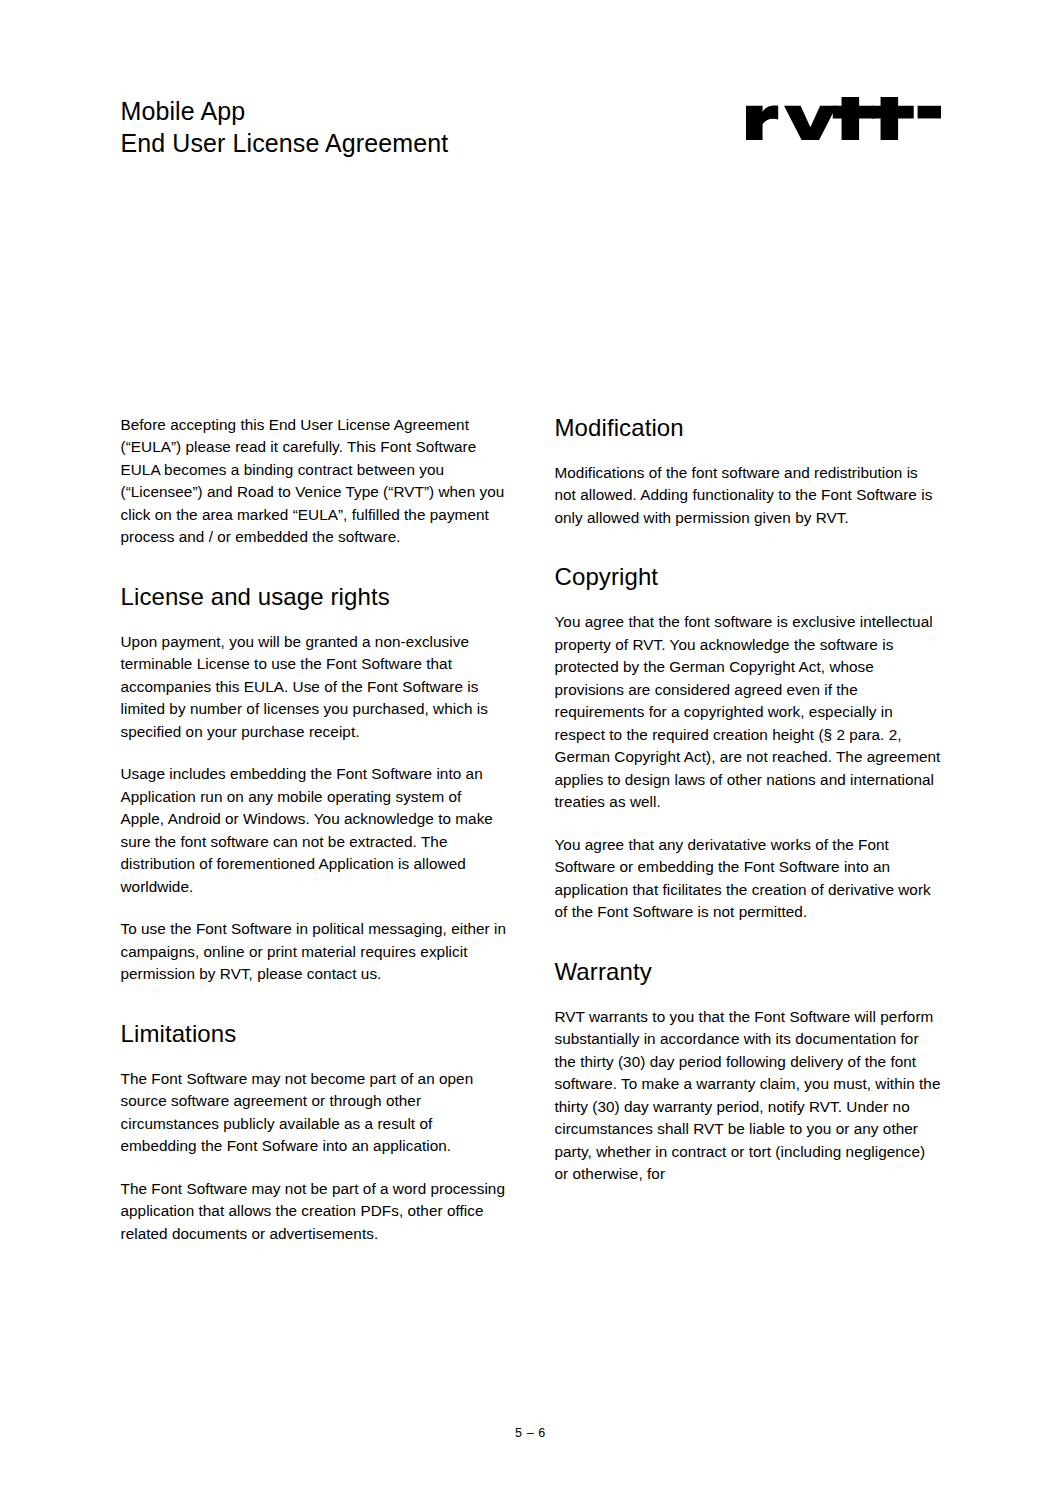Mobile App
End User License Agreement
Before accepting this End User License Agreement (“EULA”) please read it carefully. This Font Software EULA becomes a binding contract between you (“Licensee”) and Road to Venice Type (“RVT”) when you click on the area marked “EULA”, fulfilled the payment process and / or embedded the software.
License and usage rights
Upon payment, you will be granted a non-exclusive terminable License to use the Font Software that accompanies this EULA. Use of the Font Software is limited by number of licenses you purchased, which is specified on your purchase receipt.
Usage includes embedding the Font Software into an Application run on any mobile operating system of Apple, Android or Windows. You acknowledge to make sure the font software can not be extracted. The distribution of forementioned Application is allowed worldwide.
To use the Font Software in political messaging, either in campaigns, online or print material requires explicit permission by RVT, please contact us.
Limitations
The Font Software may not become part of an open source software agreement or through other circumstances publicly available as a result of embedding the Font Sofware into an application.
The Font Software may not be part of a word processing application that allows the creation PDFs, other office related documents or advertisements.
Modification
Modifications of the font software and redistribution is not allowed. Adding functionality to the Font Software is only allowed with permission given by RVT.
Copyright
You agree that the font software is exclusive intellectual property of RVT. You acknowledge the software is protected by the German Copyright Act, whose provisions are considered agreed even if the requirements for a copyrighted work, especially in respect to the required creation height (§ 2 para. 2, German Copyright Act), are not reached. The agreement applies to design laws of other nations and international treaties as well.
You agree that any derivatative works of the Font Software or embedding the Font Software into an application that ficilitates the creation of derivative work of the Font Software is not permitted.
Warranty
RVT warrants to you that the Font Software will perform substantially in accordance with its documentation for the thirty (30) day period following delivery of the font software. To make a warranty claim, you must, within the thirty (30) day warranty period, notify RVT. Under no circumstances shall RVT be liable to you or any other party, whether in contract or tort (including negligence) or otherwise, for
5 – 6